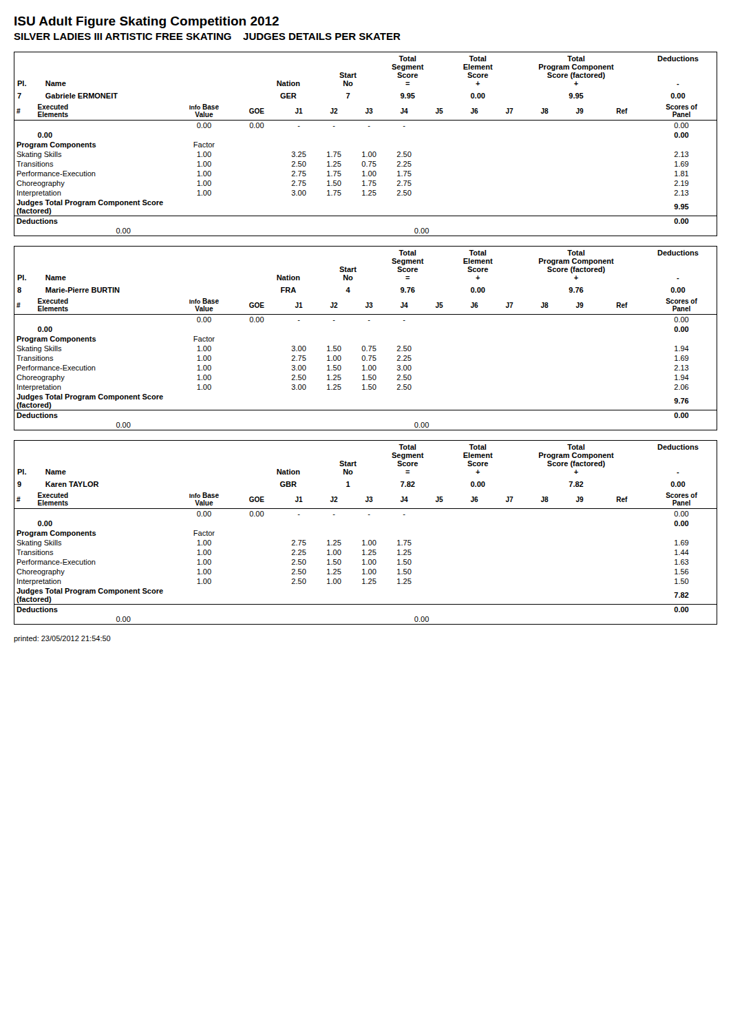ISU Adult Figure Skating Competition 2012
SILVER LADIES III ARTISTIC FREE SKATING JUDGES DETAILS PER SKATER
| Pl. | Name | Nation | Start No | Total Segment Score = | Total Element Score + | Total Program Component Score (factored) + | Deductions - |
| 7 | Gabriele ERMONEIT | GER | 7 | 9.95 | 0.00 | 9.95 | 0.00 |
| # | Executed Elements | Info Base Value | GOE | J1 | J2 | J3 | J4 | J5 | J6 | J7 | J8 | J9 | Ref | Scores of Panel |
| --- | --- | --- | --- | --- | --- | --- | --- | --- | --- | --- | --- | --- | --- | --- |
| | | 0.00 | 0.00 | - | - | - | - | | | | | | | 0.00 |
| | 0.00 | | | | | | | | | | | | | 0.00 |
| Program Components | Factor | |
| Skating Skills | 1.00 | | 3.25 | 1.75 | 1.00 | 2.50 | | | | | | | 2.13 |
| Transitions | 1.00 | | 2.50 | 1.25 | 0.75 | 2.25 | | | | | | | 1.69 |
| Performance-Execution | 1.00 | | 2.75 | 1.75 | 1.00 | 1.75 | | | | | | | 1.81 |
| Choreography | 1.00 | | 2.75 | 1.50 | 1.75 | 2.75 | | | | | | | 2.19 |
| Interpretation | 1.00 | | 3.00 | 1.75 | 1.25 | 2.50 | | | | | | | 2.13 |
| Judges Total Program Component Score (factored) | | 9.95 |
| Deductions | | 0.00 |
| 0.00 | | 0.00 | |
| Pl. | Name | Nation | Start No | Total Segment Score = | Total Element Score + | Total Program Component Score (factored) + | Deductions - |
| 8 | Marie-Pierre BURTIN | FRA | 4 | 9.76 | 0.00 | 9.76 | 0.00 |
| # | Executed Elements | Info Base Value | GOE | J1 | J2 | J3 | J4 | J5 | J6 | J7 | J8 | J9 | Ref | Scores of Panel |
| --- | --- | --- | --- | --- | --- | --- | --- | --- | --- | --- | --- | --- | --- | --- |
| | | 0.00 | 0.00 | - | - | - | - | | | | | | | 0.00 |
| | 0.00 | | | | | | | | | | | | | 0.00 |
| Program Components | Factor | |
| Skating Skills | 1.00 | | 3.00 | 1.50 | 0.75 | 2.50 | | | | | | | 1.94 |
| Transitions | 1.00 | | 2.75 | 1.00 | 0.75 | 2.25 | | | | | | | 1.69 |
| Performance-Execution | 1.00 | | 3.00 | 1.50 | 1.00 | 3.00 | | | | | | | 2.13 |
| Choreography | 1.00 | | 2.50 | 1.25 | 1.50 | 2.50 | | | | | | | 1.94 |
| Interpretation | 1.00 | | 3.00 | 1.25 | 1.50 | 2.50 | | | | | | | 2.06 |
| Judges Total Program Component Score (factored) | | 9.76 |
| Deductions | | 0.00 |
| 0.00 | | 0.00 | |
| Pl. | Name | Nation | Start No | Total Segment Score = | Total Element Score + | Total Program Component Score (factored) + | Deductions - |
| 9 | Karen TAYLOR | GBR | 1 | 7.82 | 0.00 | 7.82 | 0.00 |
| # | Executed Elements | Info Base Value | GOE | J1 | J2 | J3 | J4 | J5 | J6 | J7 | J8 | J9 | Ref | Scores of Panel |
| --- | --- | --- | --- | --- | --- | --- | --- | --- | --- | --- | --- | --- | --- | --- |
| | | 0.00 | 0.00 | - | - | - | - | | | | | | | 0.00 |
| | 0.00 | | | | | | | | | | | | | 0.00 |
| Program Components | Factor | |
| Skating Skills | 1.00 | | 2.75 | 1.25 | 1.00 | 1.75 | | | | | | | 1.69 |
| Transitions | 1.00 | | 2.25 | 1.00 | 1.25 | 1.25 | | | | | | | 1.44 |
| Performance-Execution | 1.00 | | 2.50 | 1.50 | 1.00 | 1.50 | | | | | | | 1.63 |
| Choreography | 1.00 | | 2.50 | 1.25 | 1.00 | 1.50 | | | | | | | 1.56 |
| Interpretation | 1.00 | | 2.50 | 1.00 | 1.25 | 1.25 | | | | | | | 1.50 |
| Judges Total Program Component Score (factored) | | 7.82 |
| Deductions | | 0.00 |
| 0.00 | | 0.00 | |
printed: 23/05/2012 21:54:50